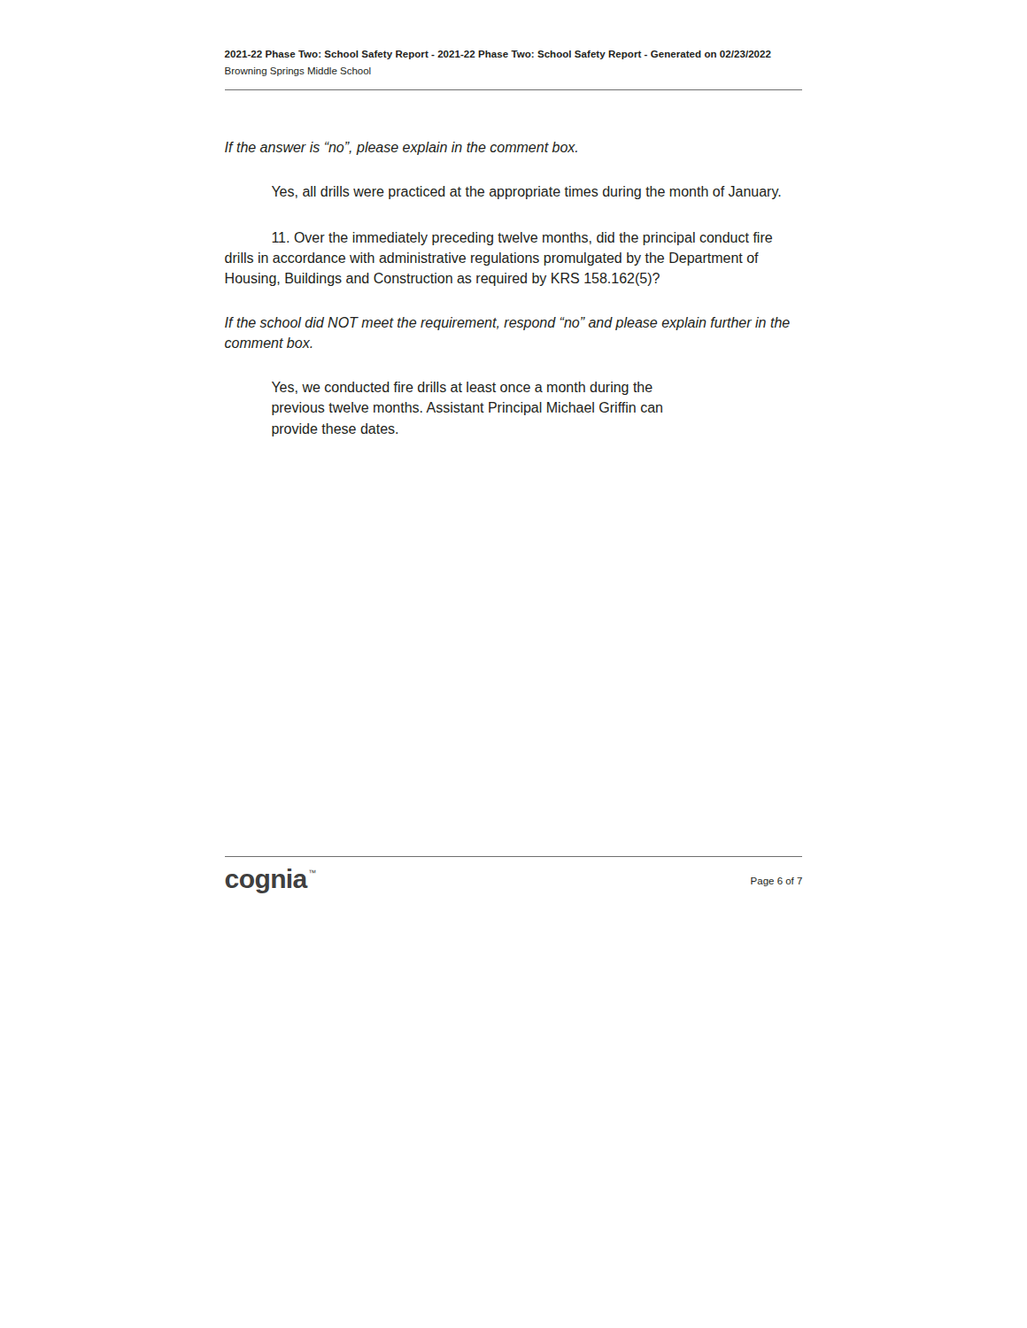2021-22 Phase Two: School Safety Report - 2021-22 Phase Two: School Safety Report - Generated on 02/23/2022
Browning Springs Middle School
If the answer is “no”, please explain in the comment box.
Yes, all drills were practiced at the appropriate times during the month of January.
11. Over the immediately preceding twelve months, did the principal conduct fire drills in accordance with administrative regulations promulgated by the Department of Housing, Buildings and Construction as required by KRS 158.162(5)?
If the school did NOT meet the requirement, respond “no” and please explain further in the comment box.
Yes, we conducted fire drills at least once a month during the previous twelve months. Assistant Principal Michael Griffin can provide these dates.
cognia™
Page 6 of 7